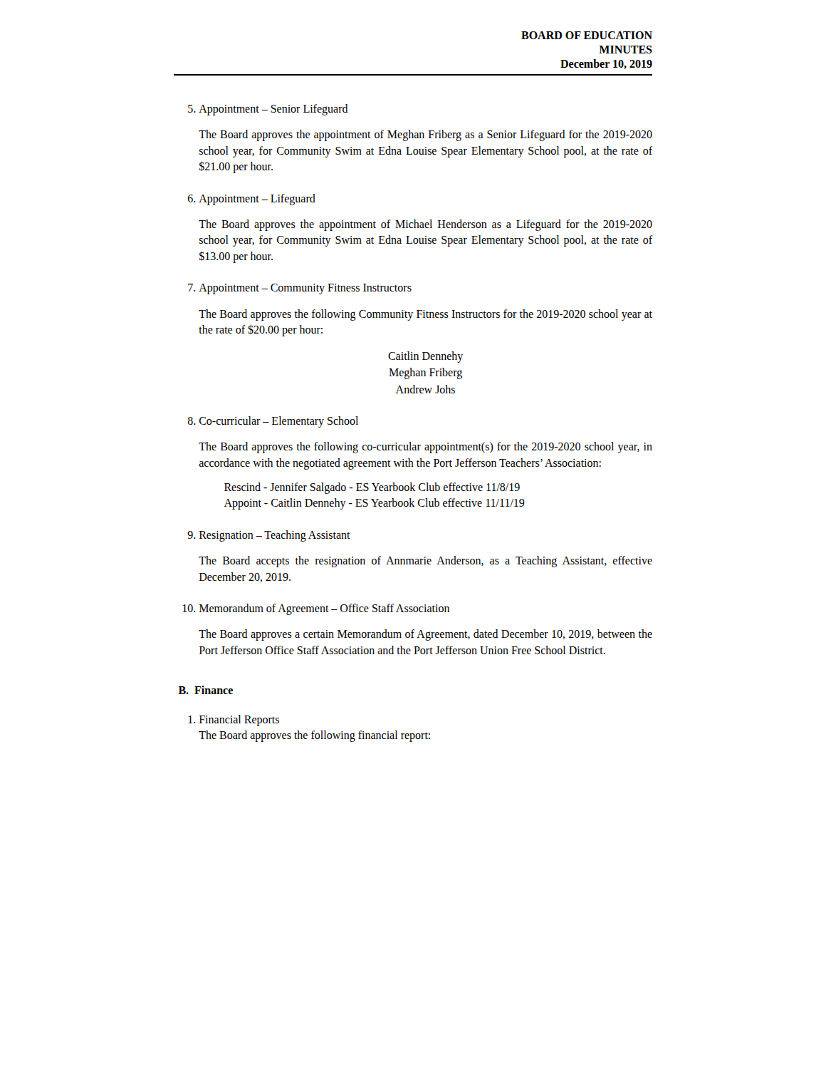BOARD OF EDUCATION MINUTES December 10, 2019
Appointment – Senior Lifeguard
The Board approves the appointment of Meghan Friberg as a Senior Lifeguard for the 2019-2020 school year, for Community Swim at Edna Louise Spear Elementary School pool, at the rate of $21.00 per hour.
Appointment – Lifeguard
The Board approves the appointment of Michael Henderson as a Lifeguard for the 2019-2020 school year, for Community Swim at Edna Louise Spear Elementary School pool, at the rate of $13.00 per hour.
Appointment – Community Fitness Instructors
The Board approves the following Community Fitness Instructors for the 2019-2020 school year at the rate of $20.00 per hour:
Caitlin Dennehy Meghan Friberg Andrew Johs
Co-curricular – Elementary School
The Board approves the following co-curricular appointment(s) for the 2019-2020 school year, in accordance with the negotiated agreement with the Port Jefferson Teachers’ Association:
Rescind - Jennifer Salgado - ES Yearbook Club effective 11/8/19
Appoint - Caitlin Dennehy - ES Yearbook Club effective 11/11/19
Resignation – Teaching Assistant
The Board accepts the resignation of Annmarie Anderson, as a Teaching Assistant, effective December 20, 2019.
Memorandum of Agreement – Office Staff Association
The Board approves a certain Memorandum of Agreement, dated December 10, 2019, between the Port Jefferson Office Staff Association and the Port Jefferson Union Free School District.
B. Finance
Financial Reports
The Board approves the following financial report: